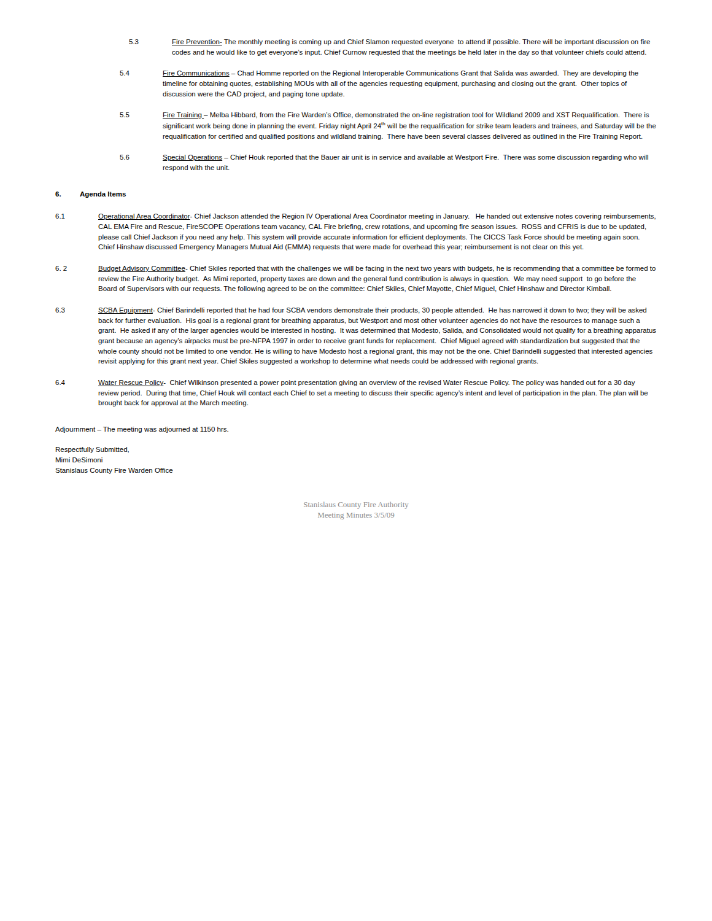5.3
Fire Prevention- The monthly meeting is coming up and Chief Slamon requested everyone to attend if possible. There will be important discussion on fire codes and he would like to get everyone’s input. Chief Curnow requested that the meetings be held later in the day so that volunteer chiefs could attend.
5.4
Fire Communications – Chad Homme reported on the Regional Interoperable Communications Grant that Salida was awarded. They are developing the timeline for obtaining quotes, establishing MOUs with all of the agencies requesting equipment, purchasing and closing out the grant. Other topics of discussion were the CAD project, and paging tone update.
5.5
Fire Training – Melba Hibbard, from the Fire Warden’s Office, demonstrated the on-line registration tool for Wildland 2009 and XST Requalification. There is significant work being done in planning the event. Friday night April 24th will be the requalification for strike team leaders and trainees, and Saturday will be the requalification for certified and qualified positions and wildland training. There have been several classes delivered as outlined in the Fire Training Report.
5.6
Special Operations – Chief Houk reported that the Bauer air unit is in service and available at Westport Fire. There was some discussion regarding who will respond with the unit.
6. Agenda Items
6.1
Operational Area Coordinator- Chief Jackson attended the Region IV Operational Area Coordinator meeting in January. He handed out extensive notes covering reimbursements, CAL EMA Fire and Rescue, FireSCOPE Operations team vacancy, CAL Fire briefing, crew rotations, and upcoming fire season issues. ROSS and CFRIS is due to be updated, please call Chief Jackson if you need any help. This system will provide accurate information for efficient deployments. The CICCS Task Force should be meeting again soon. Chief Hinshaw discussed Emergency Managers Mutual Aid (EMMA) requests that were made for overhead this year; reimbursement is not clear on this yet.
6. 2
Budget Advisory Committee- Chief Skiles reported that with the challenges we will be facing in the next two years with budgets, he is recommending that a committee be formed to review the Fire Authority budget. As Mimi reported, property taxes are down and the general fund contribution is always in question. We may need support to go before the Board of Supervisors with our requests. The following agreed to be on the committee: Chief Skiles, Chief Mayotte, Chief Miguel, Chief Hinshaw and Director Kimball.
6.3
SCBA Equipment- Chief Barindelli reported that he had four SCBA vendors demonstrate their products, 30 people attended. He has narrowed it down to two; they will be asked back for further evaluation. His goal is a regional grant for breathing apparatus, but Westport and most other volunteer agencies do not have the resources to manage such a grant. He asked if any of the larger agencies would be interested in hosting. It was determined that Modesto, Salida, and Consolidated would not qualify for a breathing apparatus grant because an agency’s airpacks must be pre-NFPA 1997 in order to receive grant funds for replacement. Chief Miguel agreed with standardization but suggested that the whole county should not be limited to one vendor. He is willing to have Modesto host a regional grant, this may not be the one. Chief Barindelli suggested that interested agencies revisit applying for this grant next year. Chief Skiles suggested a workshop to determine what needs could be addressed with regional grants.
6.4
Water Rescue Policy- Chief Wilkinson presented a power point presentation giving an overview of the revised Water Rescue Policy. The policy was handed out for a 30 day review period. During that time, Chief Houk will contact each Chief to set a meeting to discuss their specific agency’s intent and level of participation in the plan. The plan will be brought back for approval at the March meeting.
Adjournment – The meeting was adjourned at 1150 hrs.
Respectfully Submitted,
Mimi DeSimoni
Stanislaus County Fire Warden Office
Stanislaus County Fire Authority
Meeting Minutes 3/5/09